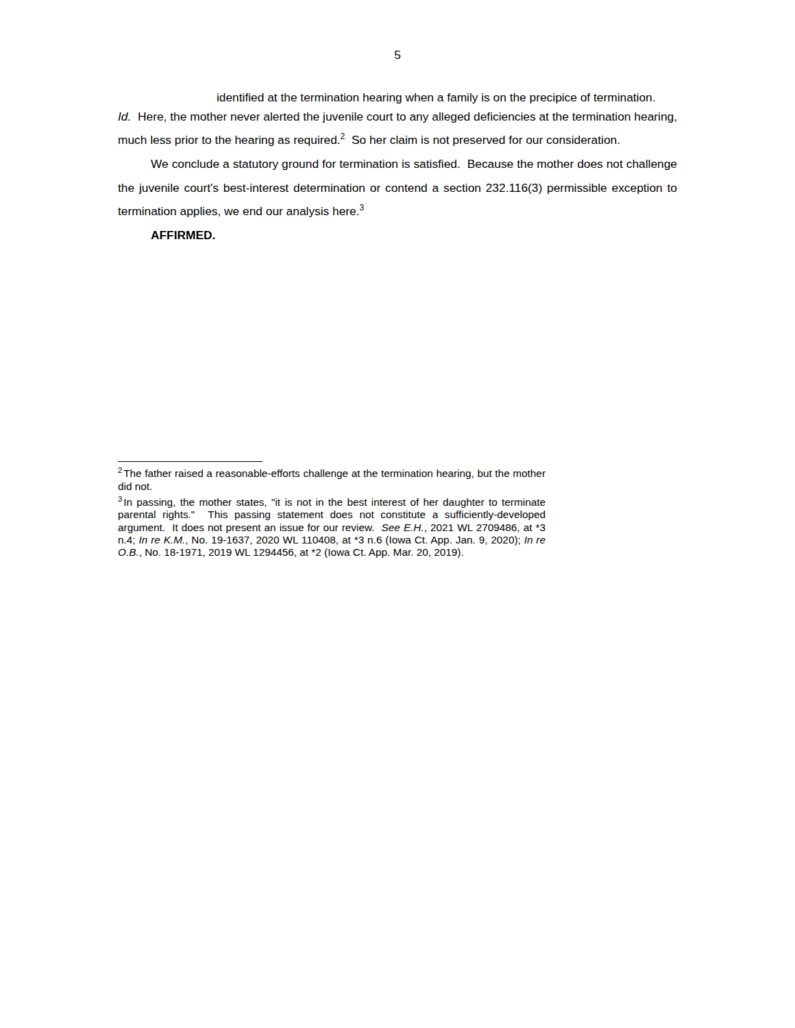5
identified at the termination hearing when a family is on the precipice of termination.
Id. Here, the mother never alerted the juvenile court to any alleged deficiencies at the termination hearing, much less prior to the hearing as required.2 So her claim is not preserved for our consideration.
We conclude a statutory ground for termination is satisfied. Because the mother does not challenge the juvenile court's best-interest determination or contend a section 232.116(3) permissible exception to termination applies, we end our analysis here.3
AFFIRMED.
2 The father raised a reasonable-efforts challenge at the termination hearing, but the mother did not.
3 In passing, the mother states, "it is not in the best interest of her daughter to terminate parental rights." This passing statement does not constitute a sufficiently-developed argument. It does not present an issue for our review. See E.H., 2021 WL 2709486, at *3 n.4; In re K.M., No. 19-1637, 2020 WL 110408, at *3 n.6 (Iowa Ct. App. Jan. 9, 2020); In re O.B., No. 18-1971, 2019 WL 1294456, at *2 (Iowa Ct. App. Mar. 20, 2019).